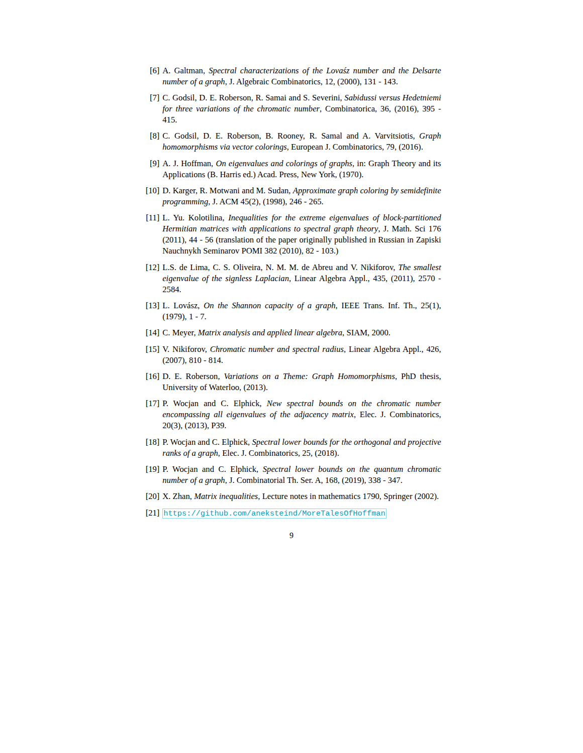[6] A. Galtman, Spectral characterizations of the Lovaśz number and the Delsarte number of a graph, J. Algebraic Combinatorics, 12, (2000), 131 - 143.
[7] C. Godsil, D. E. Roberson, R. Samai and S. Severini, Sabidussi versus Hedetniemi for three variations of the chromatic number, Combinatorica, 36, (2016), 395 - 415.
[8] C. Godsil, D. E. Roberson, B. Rooney, R. Samal and A. Varvitsiotis, Graph homomorphisms via vector colorings, European J. Combinatorics, 79, (2016).
[9] A. J. Hoffman, On eigenvalues and colorings of graphs, in: Graph Theory and its Applications (B. Harris ed.) Acad. Press, New York, (1970).
[10] D. Karger, R. Motwani and M. Sudan, Approximate graph coloring by semidefinite programming, J. ACM 45(2), (1998), 246 - 265.
[11] L. Yu. Kolotilina, Inequalities for the extreme eigenvalues of block-partitioned Hermitian matrices with applications to spectral graph theory, J. Math. Sci 176 (2011), 44 - 56 (translation of the paper originally published in Russian in Zapiski Nauchnykh Seminarov POMI 382 (2010), 82 - 103.)
[12] L.S. de Lima, C. S. Oliveira, N. M. M. de Abreu and V. Nikiforov, The smallest eigenvalue of the signless Laplacian, Linear Algebra Appl., 435, (2011), 2570 - 2584.
[13] L. Lovász, On the Shannon capacity of a graph, IEEE Trans. Inf. Th., 25(1), (1979), 1 - 7.
[14] C. Meyer, Matrix analysis and applied linear algebra, SIAM, 2000.
[15] V. Nikiforov, Chromatic number and spectral radius, Linear Algebra Appl., 426, (2007), 810 - 814.
[16] D. E. Roberson, Variations on a Theme: Graph Homomorphisms, PhD thesis, University of Waterloo, (2013).
[17] P. Wocjan and C. Elphick, New spectral bounds on the chromatic number encompassing all eigenvalues of the adjacency matrix, Elec. J. Combinatorics, 20(3), (2013), P39.
[18] P. Wocjan and C. Elphick, Spectral lower bounds for the orthogonal and projective ranks of a graph, Elec. J. Combinatorics, 25, (2018).
[19] P. Wocjan and C. Elphick, Spectral lower bounds on the quantum chromatic number of a graph, J. Combinatorial Th. Ser. A, 168, (2019), 338 - 347.
[20] X. Zhan, Matrix inequalities, Lecture notes in mathematics 1790, Springer (2002).
[21] https://github.com/aneksteind/MoreTalesOfHoffman
9